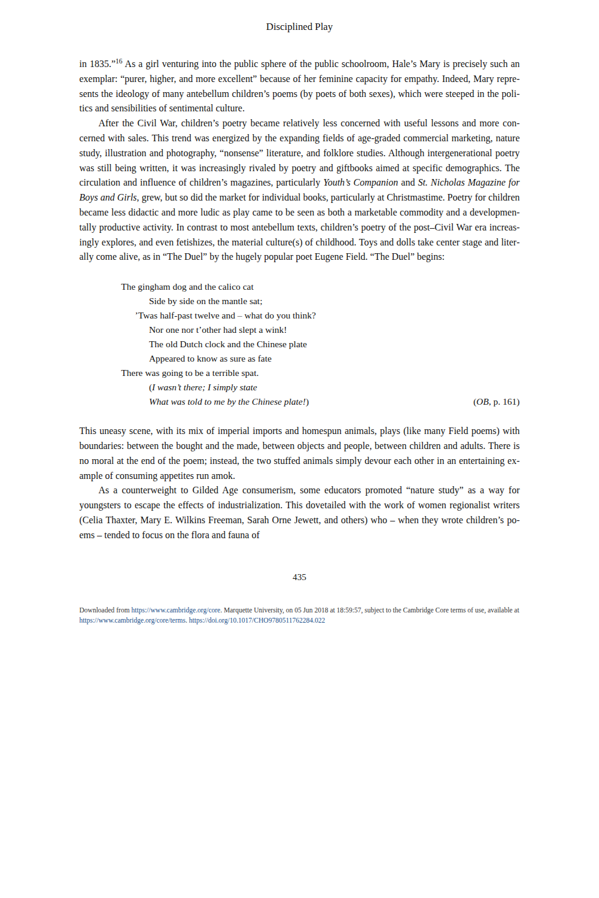Disciplined Play
in 1835.”16 As a girl venturing into the public sphere of the public schoolroom, Hale’s Mary is precisely such an exemplar: “purer, higher, and more excellent” because of her feminine capacity for empathy. Indeed, Mary represents the ideology of many antebellum children’s poems (by poets of both sexes), which were steeped in the politics and sensibilities of sentimental culture.
After the Civil War, children’s poetry became relatively less concerned with useful lessons and more concerned with sales. This trend was energized by the expanding fields of age-graded commercial marketing, nature study, illustration and photography, “nonsense” literature, and folklore studies. Although intergenerational poetry was still being written, it was increasingly rivaled by poetry and giftbooks aimed at specific demographics. The circulation and influence of children’s magazines, particularly Youth’s Companion and St. Nicholas Magazine for Boys and Girls, grew, but so did the market for individual books, particularly at Christmastime. Poetry for children became less didactic and more ludic as play came to be seen as both a marketable commodity and a developmentally productive activity. In contrast to most antebellum texts, children’s poetry of the post–Civil War era increasingly explores, and even fetishizes, the material culture(s) of childhood. Toys and dolls take center stage and literally come alive, as in “The Duel” by the hugely popular poet Eugene Field. “The Duel” begins:
The gingham dog and the calico cat
Side by side on the mantle sat;
’Twas half-past twelve and – what do you think?
Nor one nor t’other had slept a wink!
The old Dutch clock and the Chinese plate
Appeared to know as sure as fate
There was going to be a terrible spat.
(I wasn’t there; I simply state
What was told to me by the Chinese plate!)(OB, p. 161)
This uneasy scene, with its mix of imperial imports and homespun animals, plays (like many Field poems) with boundaries: between the bought and the made, between objects and people, between children and adults. There is no moral at the end of the poem; instead, the two stuffed animals simply devour each other in an entertaining example of consuming appetites run amok.
As a counterweight to Gilded Age consumerism, some educators promoted “nature study” as a way for youngsters to escape the effects of industrialization. This dovetailed with the work of women regionalist writers (Celia Thaxter, Mary E. Wilkins Freeman, Sarah Orne Jewett, and others) who – when they wrote children’s poems – tended to focus on the flora and fauna of
435
Downloaded from https://www.cambridge.org/core. Marquette University, on 05 Jun 2018 at 18:59:57, subject to the Cambridge Core terms of use, available at https://www.cambridge.org/core/terms. https://doi.org/10.1017/CHO9780511762284.022